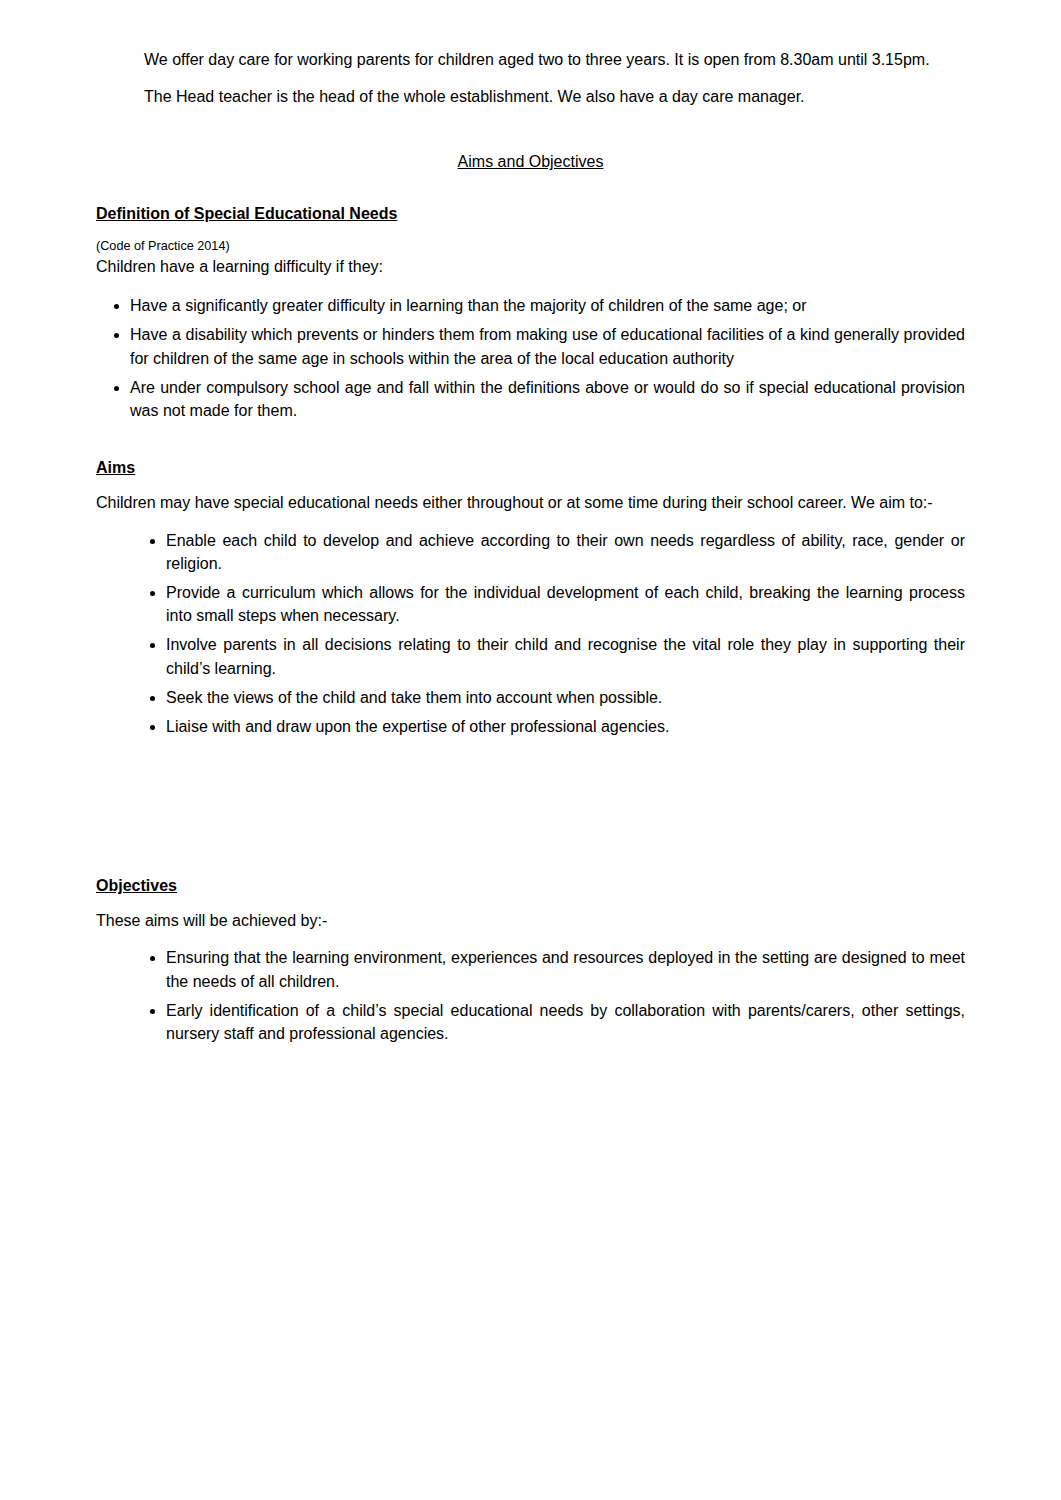We offer day care for working parents for children aged two to three years. It is open from 8.30am until 3.15pm.
The Head teacher is the head of the whole establishment. We also have a day care manager.
Aims and Objectives
Definition of Special Educational Needs
(Code of Practice 2014)
Children have a learning difficulty if they:
Have a significantly greater difficulty in learning than the majority of children of the same age; or
Have a disability which prevents or hinders them from making use of educational facilities of a kind generally provided for children of the same age in schools within the area of the local education authority
Are under compulsory school age and fall within the definitions above or would do so if special educational provision was not made for them.
Aims
Children may have special educational needs either throughout or at some time during their school career. We aim to:-
Enable each child to develop and achieve according to their own needs regardless of ability, race, gender or religion.
Provide a curriculum which allows for the individual development of each child, breaking the learning process into small steps when necessary.
Involve parents in all decisions relating to their child and recognise the vital role they play in supporting their child’s learning.
Seek the views of the child and take them into account when possible.
Liaise with and draw upon the expertise of other professional agencies.
Objectives
These aims will be achieved by:-
Ensuring that the learning environment, experiences and resources deployed in the setting are designed to meet the needs of all children.
Early identification of a child’s special educational needs by collaboration with parents/carers, other settings, nursery staff and professional agencies.